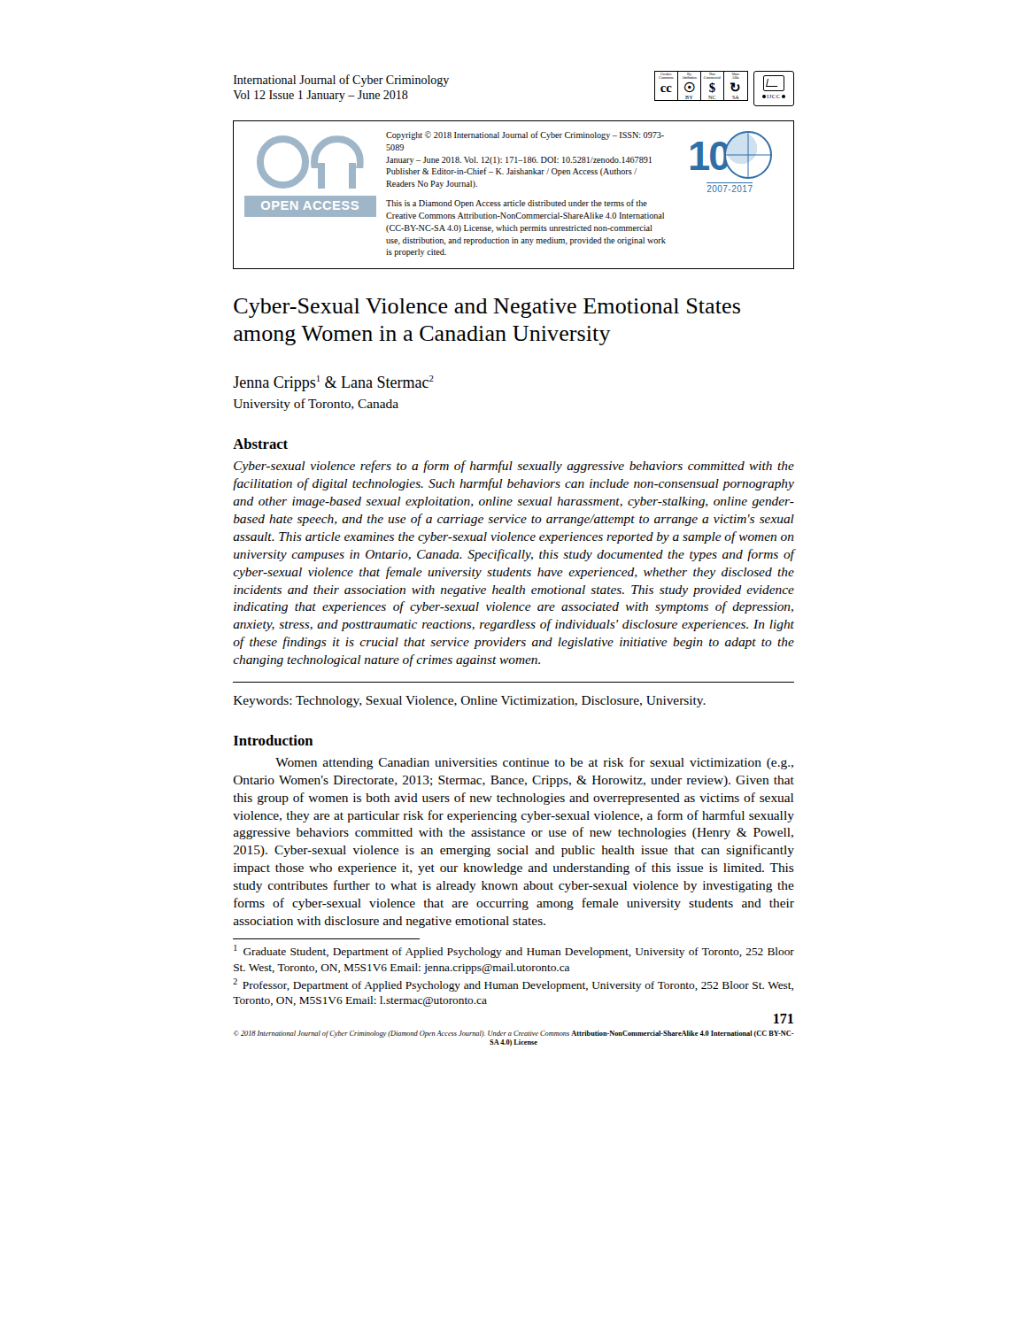International Journal of Cyber Criminology Vol 12 Issue 1 January – June 2018
Creative
Commons
cc
By
Attribution
☉
BY
Non
Commercial
$
NC
Share
Alike
↻
SA
IJCC
OPEN ACCESS
Copyright © 2018 International Journal of Cyber Criminology – ISSN: 0973-5089
January – June 2018. Vol. 12(1): 171–186. DOI: 10.5281/zenodo.1467891
Publisher & Editor-in-Chief – K. Jaishankar / Open Access (Authors / Readers No Pay Journal).
This is a Diamond Open Access article distributed under the terms of the Creative Commons Attribution-NonCommercial-ShareAlike 4.0 International (CC-BY-NC-SA 4.0) License, which permits unrestricted non-commercial use, distribution, and reproduction in any medium, provided the original work is properly cited.
10
2007-2017
Cyber-Sexual Violence and Negative Emotional States among Women in a Canadian University
Jenna Cripps1 & Lana Stermac2
University of Toronto, Canada
Abstract
Cyber-sexual violence refers to a form of harmful sexually aggressive behaviors committed with the facilitation of digital technologies. Such harmful behaviors can include non-consensual pornography and other image-based sexual exploitation, online sexual harassment, cyber-stalking, online gender-based hate speech, and the use of a carriage service to arrange/attempt to arrange a victim's sexual assault. This article examines the cyber-sexual violence experiences reported by a sample of women on university campuses in Ontario, Canada. Specifically, this study documented the types and forms of cyber-sexual violence that female university students have experienced, whether they disclosed the incidents and their association with negative health emotional states. This study provided evidence indicating that experiences of cyber-sexual violence are associated with symptoms of depression, anxiety, stress, and posttraumatic reactions, regardless of individuals' disclosure experiences. In light of these findings it is crucial that service providers and legislative initiative begin to adapt to the changing technological nature of crimes against women.
Keywords: Technology, Sexual Violence, Online Victimization, Disclosure, University.
Introduction
Women attending Canadian universities continue to be at risk for sexual victimization (e.g., Ontario Women's Directorate, 2013; Stermac, Bance, Cripps, & Horowitz, under review). Given that this group of women is both avid users of new technologies and overrepresented as victims of sexual violence, they are at particular risk for experiencing cyber-sexual violence, a form of harmful sexually aggressive behaviors committed with the assistance or use of new technologies (Henry & Powell, 2015). Cyber-sexual violence is an emerging social and public health issue that can significantly impact those who experience it, yet our knowledge and understanding of this issue is limited. This study contributes further to what is already known about cyber-sexual violence by investigating the forms of cyber-sexual violence that are occurring among female university students and their association with disclosure and negative emotional states.
1 Graduate Student, Department of Applied Psychology and Human Development, University of Toronto, 252 Bloor St. West, Toronto, ON, M5S1V6 Email: jenna.cripps@mail.utoronto.ca
2 Professor, Department of Applied Psychology and Human Development, University of Toronto, 252 Bloor St. West, Toronto, ON, M5S1V6 Email: l.stermac@utoronto.ca
171
© 2018 International Journal of Cyber Criminology (Diamond Open Access Journal). Under a Creative Commons Attribution-NonCommercial-ShareAlike 4.0 International (CC BY-NC-SA 4.0) License